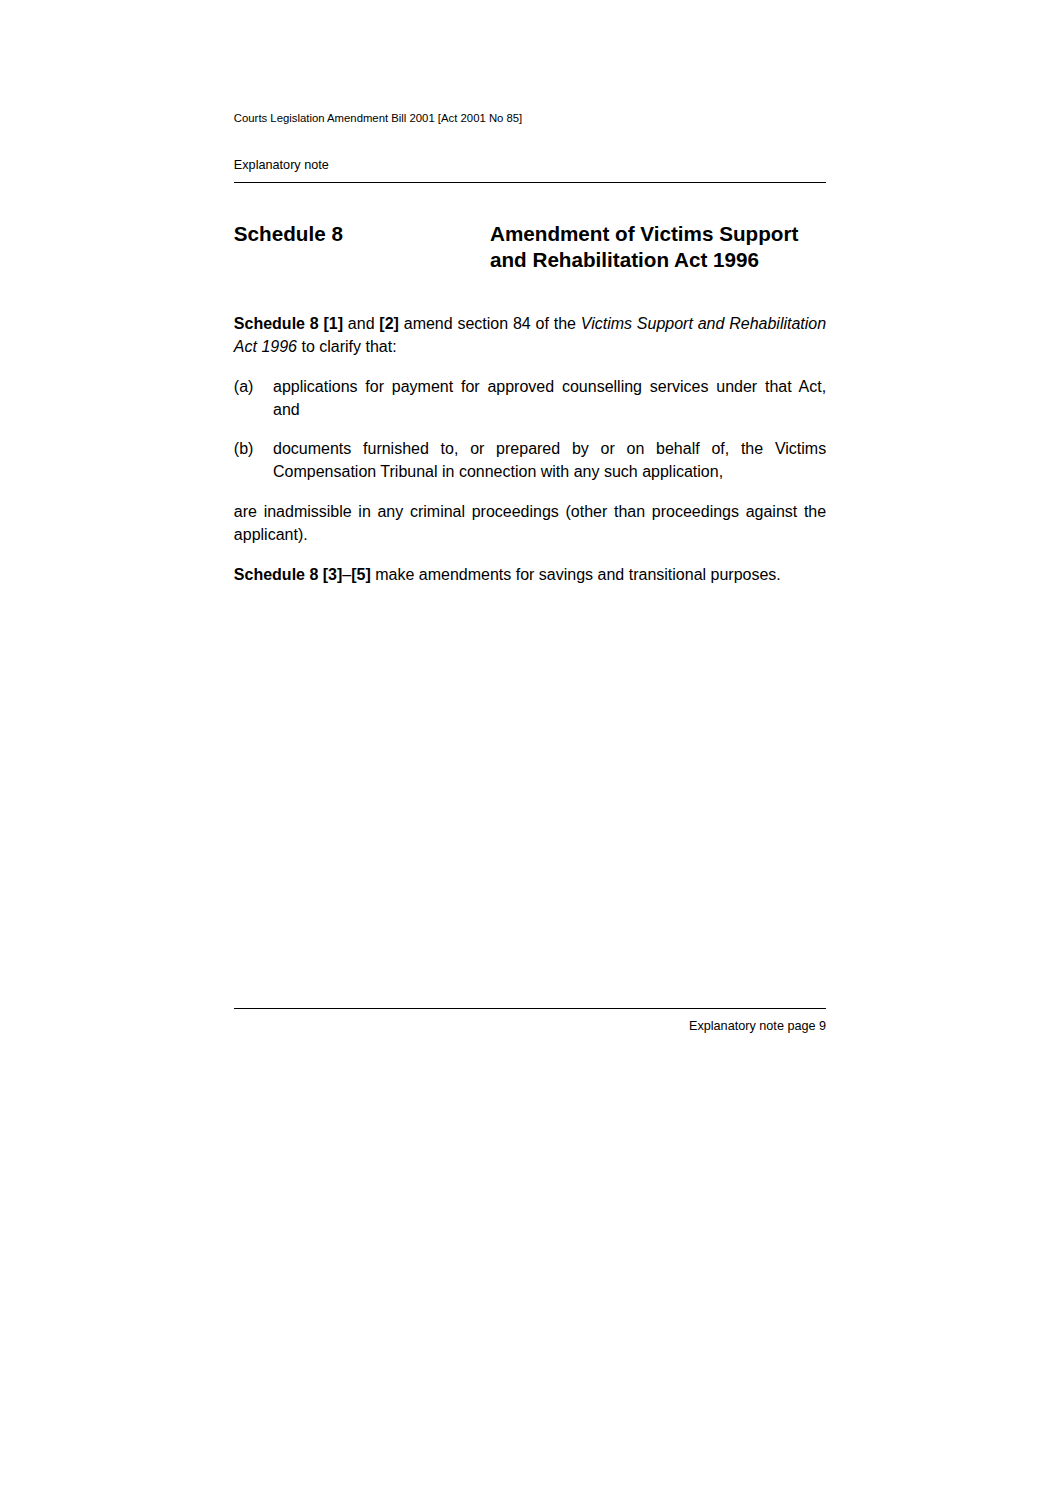Courts Legislation Amendment Bill 2001 [Act 2001 No 85]
Explanatory note
Schedule 8 Amendment of Victims Support and Rehabilitation Act 1996
Schedule 8 [1] and [2] amend section 84 of the Victims Support and Rehabilitation Act 1996 to clarify that:
(a) applications for payment for approved counselling services under that Act, and
(b) documents furnished to, or prepared by or on behalf of, the Victims Compensation Tribunal in connection with any such application,
are inadmissible in any criminal proceedings (other than proceedings against the applicant).
Schedule 8 [3]–[5] make amendments for savings and transitional purposes.
Explanatory note page 9